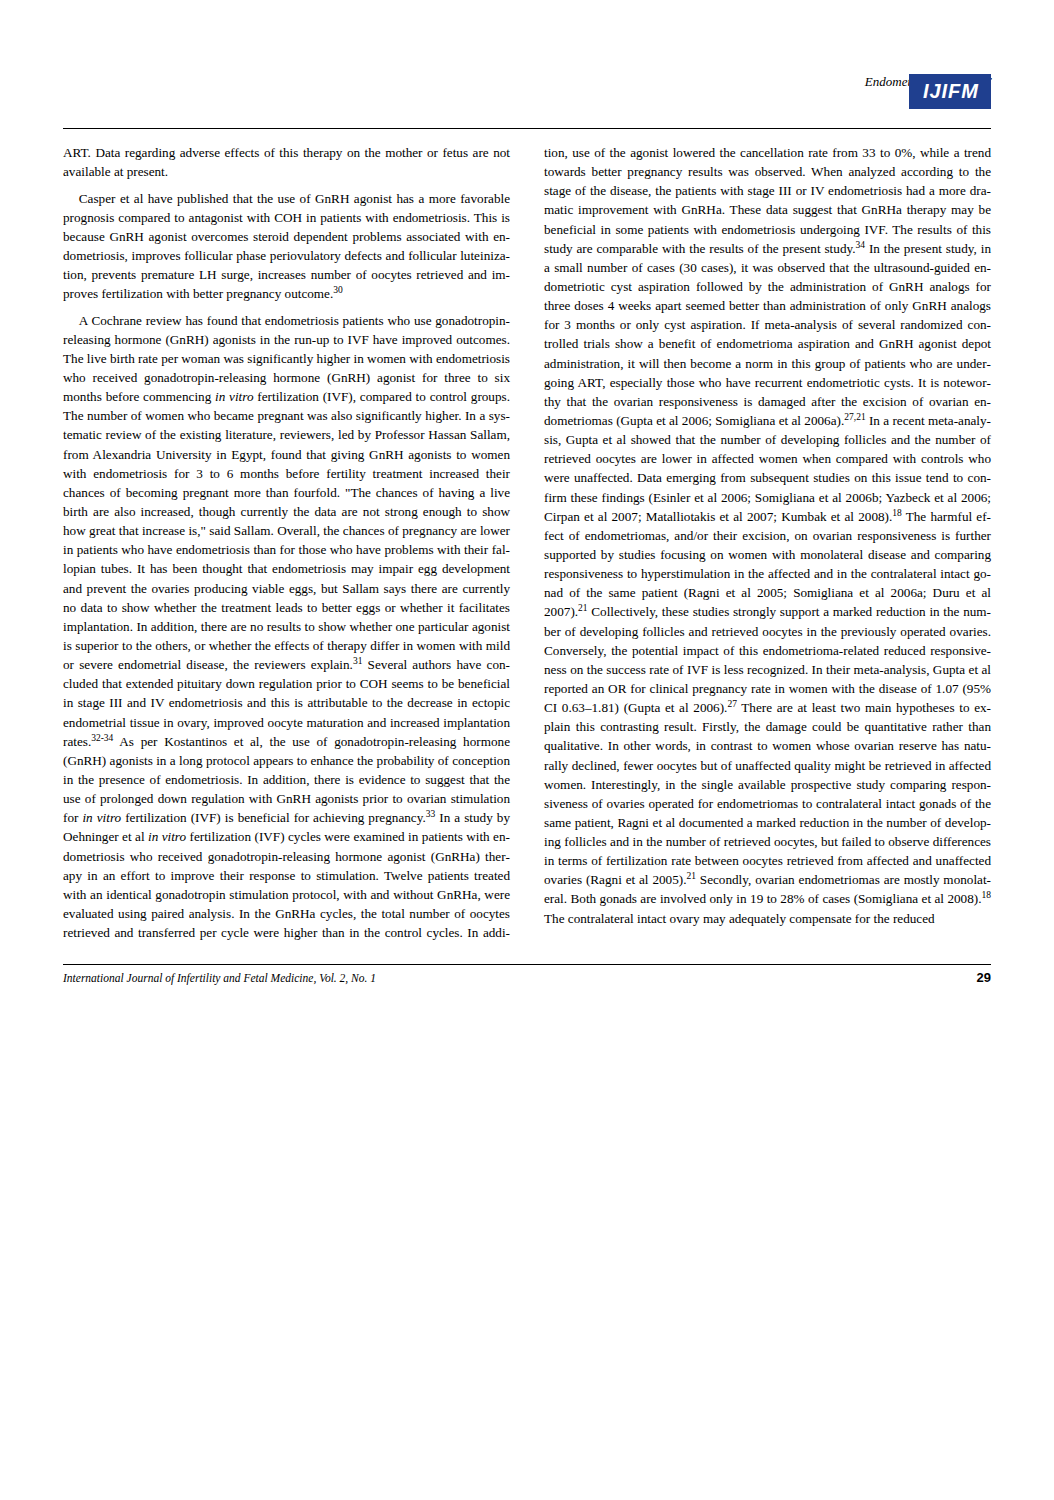IJIFM
Endometrioma and ART
ART. Data regarding adverse effects of this therapy on the mother or fetus are not available at present.
Casper et al have published that the use of GnRH agonist has a more favorable prognosis compared to antagonist with COH in patients with endometriosis. This is because GnRH agonist overcomes steroid dependent problems associated with endometriosis, improves follicular phase periovulatory defects and follicular luteinization, prevents premature LH surge, increases number of oocytes retrieved and improves fertilization with better pregnancy outcome.30
A Cochrane review has found that endometriosis patients who use gonadotropin-releasing hormone (GnRH) agonists in the run-up to IVF have improved outcomes. The live birth rate per woman was significantly higher in women with endometriosis who received gonadotropin-releasing hormone (GnRH) agonist for three to six months before commencing in vitro fertilization (IVF), compared to control groups. The number of women who became pregnant was also significantly higher. In a systematic review of the existing literature, reviewers, led by Professor Hassan Sallam, from Alexandria University in Egypt, found that giving GnRH agonists to women with endometriosis for 3 to 6 months before fertility treatment increased their chances of becoming pregnant more than fourfold. "The chances of having a live birth are also increased, though currently the data are not strong enough to show how great that increase is," said Sallam. Overall, the chances of pregnancy are lower in patients who have endometriosis than for those who have problems with their fallopian tubes. It has been thought that endometriosis may impair egg development and prevent the ovaries producing viable eggs, but Sallam says there are currently no data to show whether the treatment leads to better eggs or whether it facilitates implantation. In addition, there are no results to show whether one particular agonist is superior to the others, or whether the effects of therapy differ in women with mild or severe endometrial disease, the reviewers explain.31 Several authors have concluded that extended pituitary down regulation prior to COH seems to be beneficial in stage III and IV endometriosis and this is attributable to the decrease in ectopic endometrial tissue in ovary, improved oocyte maturation and increased implantation rates.32-34 As per Kostantinos et al, the use of gonadotropin-releasing hormone (GnRH) agonists in a long protocol appears to enhance the probability of conception in the presence of endometriosis. In addition, there is evidence to suggest that the use of prolonged down regulation with GnRH agonists prior to ovarian stimulation for in vitro fertilization (IVF) is beneficial for achieving pregnancy.33 In a study by Oehninger et al in vitro fertilization (IVF) cycles were examined in patients with endometriosis who received gonadotropin-releasing hormone agonist (GnRHa) therapy in an effort to improve their response to stimulation. Twelve patients treated with an identical gonadotropin stimulation protocol, with and without GnRHa, were evaluated using paired analysis. In the GnRHa cycles, the total number of oocytes retrieved and transferred per cycle were higher than in the control cycles. In addition, use of the agonist lowered the cancellation rate from 33 to 0%, while a trend towards better pregnancy results was observed. When analyzed according to the stage of the disease, the patients with stage III or IV endometriosis had a more dramatic improvement with GnRHa. These data suggest that GnRHa therapy may be beneficial in some patients with endometriosis undergoing IVF. The results of this study are comparable with the results of the present study.34 In the present study, in a small number of cases (30 cases), it was observed that the ultrasound-guided endometriotic cyst aspiration followed by the administration of GnRH analogs for three doses 4 weeks apart seemed better than administration of only GnRH analogs for 3 months or only cyst aspiration. If meta-analysis of several randomized controlled trials show a benefit of endometrioma aspiration and GnRH agonist depot administration, it will then become a norm in this group of patients who are undergoing ART, especially those who have recurrent endometriotic cysts. It is noteworthy that the ovarian responsiveness is damaged after the excision of ovarian endometriomas (Gupta et al 2006; Somigliana et al 2006a).27,21 In a recent meta-analysis, Gupta et al showed that the number of developing follicles and the number of retrieved oocytes are lower in affected women when compared with controls who were unaffected. Data emerging from subsequent studies on this issue tend to confirm these findings (Esinler et al 2006; Somigliana et al 2006b; Yazbeck et al 2006; Cirpan et al 2007; Matalliotakis et al 2007; Kumbak et al 2008).18 The harmful effect of endometriomas, and/or their excision, on ovarian responsiveness is further supported by studies focusing on women with monolateral disease and comparing responsiveness to hyperstimulation in the affected and in the contralateral intact gonad of the same patient (Ragni et al 2005; Somigliana et al 2006a; Duru et al 2007).21 Collectively, these studies strongly support a marked reduction in the number of developing follicles and retrieved oocytes in the previously operated ovaries. Conversely, the potential impact of this endometrioma-related reduced responsiveness on the success rate of IVF is less recognized. In their meta-analysis, Gupta et al reported an OR for clinical pregnancy rate in women with the disease of 1.07 (95% CI 0.63–1.81) (Gupta et al 2006).27 There are at least two main hypotheses to explain this contrasting result. Firstly, the damage could be quantitative rather than qualitative. In other words, in contrast to women whose ovarian reserve has naturally declined, fewer oocytes but of unaffected quality might be retrieved in affected women. Interestingly, in the single available prospective study comparing responsiveness of ovaries operated for endometriomas to contralateral intact gonads of the same patient, Ragni et al documented a marked reduction in the number of developing follicles and in the number of retrieved oocytes, but failed to observe differences in terms of fertilization rate between oocytes retrieved from affected and unaffected ovaries (Ragni et al 2005).21 Secondly, ovarian endometriomas are mostly monolateral. Both gonads are involved only in 19 to 28% of cases (Somigliana et al 2008).18 The contralateral intact ovary may adequately compensate for the reduced
International Journal of Infertility and Fetal Medicine, Vol. 2, No. 1 29